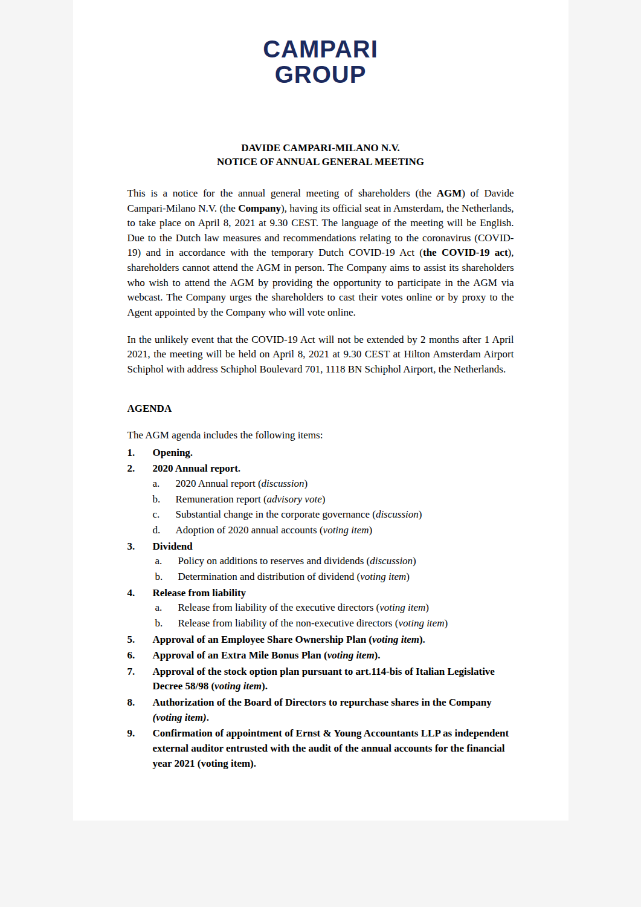CAMPARI
GROUP
DAVIDE CAMPARI-MILANO N.V.
NOTICE OF ANNUAL GENERAL MEETING
This is a notice for the annual general meeting of shareholders (the AGM) of Davide Campari-Milano N.V. (the Company), having its official seat in Amsterdam, the Netherlands, to take place on April 8, 2021 at 9.30 CEST. The language of the meeting will be English. Due to the Dutch law measures and recommendations relating to the coronavirus (COVID-19) and in accordance with the temporary Dutch COVID-19 Act (the COVID-19 act), shareholders cannot attend the AGM in person. The Company aims to assist its shareholders who wish to attend the AGM by providing the opportunity to participate in the AGM via webcast. The Company urges the shareholders to cast their votes online or by proxy to the Agent appointed by the Company who will vote online.
In the unlikely event that the COVID-19 Act will not be extended by 2 months after 1 April 2021, the meeting will be held on April 8, 2021 at 9.30 CEST at Hilton Amsterdam Airport Schiphol with address Schiphol Boulevard 701, 1118 BN Schiphol Airport, the Netherlands.
AGENDA
The AGM agenda includes the following items:
Opening.
2020 Annual report.
2020 Annual report (discussion)
Remuneration report (advisory vote)
Substantial change in the corporate governance (discussion)
Adoption of 2020 annual accounts (voting item)
Dividend
Policy on additions to reserves and dividends (discussion)
Determination and distribution of dividend (voting item)
Release from liability
Release from liability of the executive directors (voting item)
Release from liability of the non-executive directors (voting item)
Approval of an Employee Share Ownership Plan (voting item).
Approval of an Extra Mile Bonus Plan (voting item).
Approval of the stock option plan pursuant to art.114-bis of Italian Legislative Decree 58/98 (voting item).
Authorization of the Board of Directors to repurchase shares in the Company (voting item).
Confirmation of appointment of Ernst & Young Accountants LLP as independent external auditor entrusted with the audit of the annual accounts for the financial year 2021 (voting item).